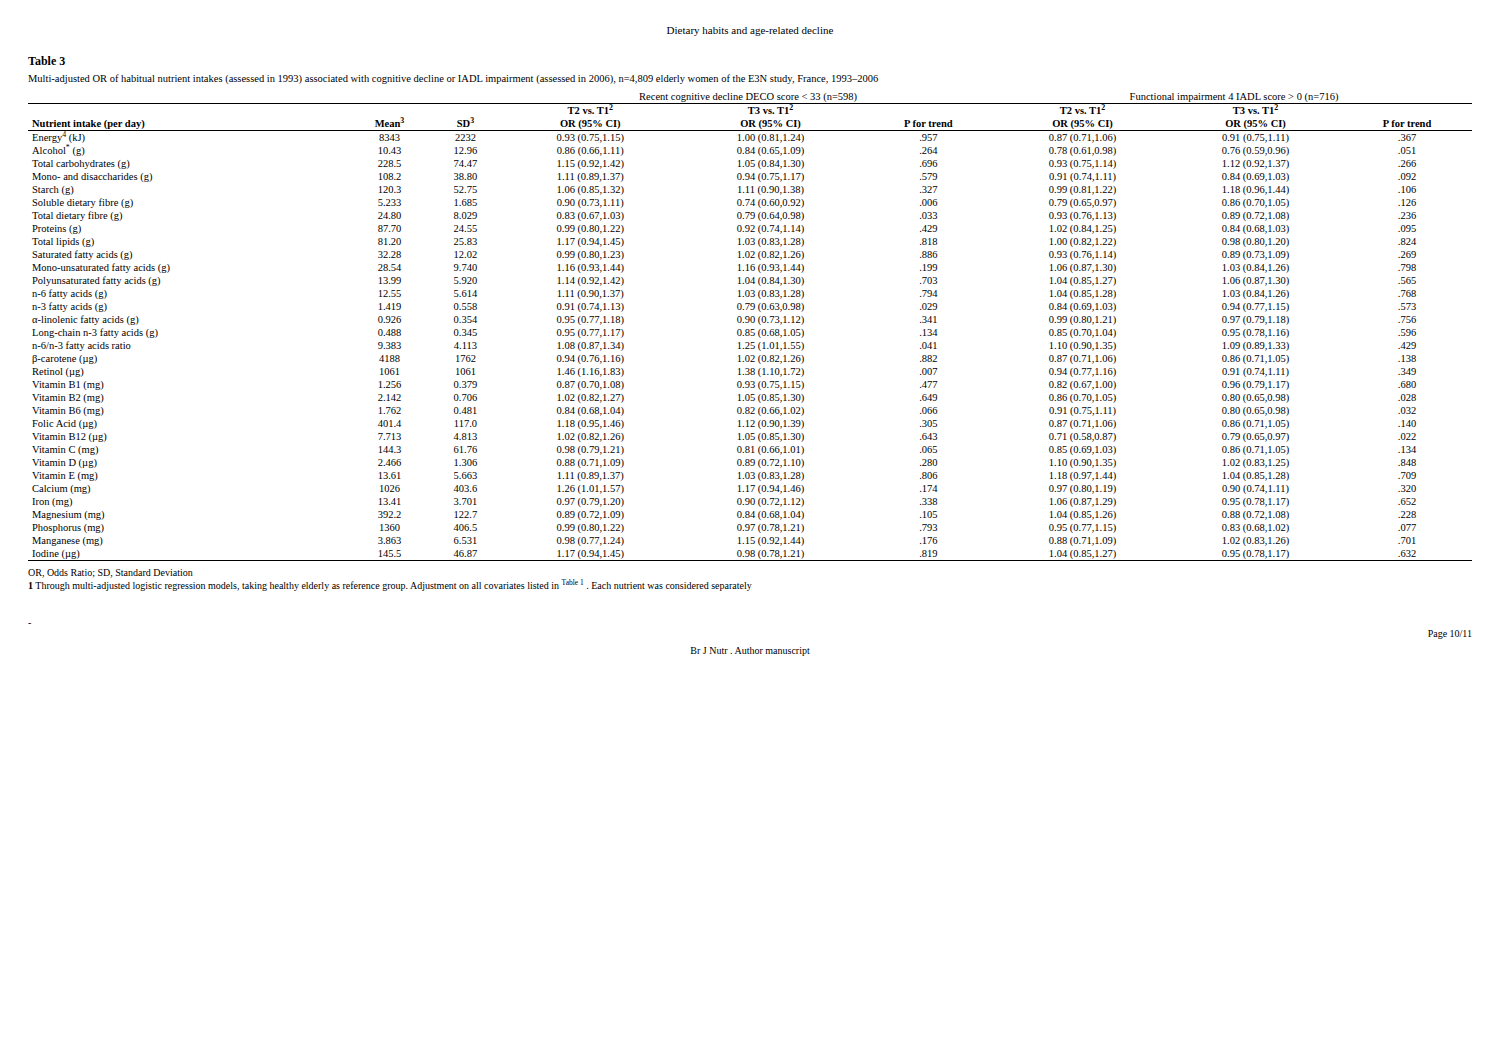Dietary habits and age-related decline
Table 3
Multi-adjusted OR of habitual nutrient intakes (assessed in 1993) associated with cognitive decline or IADL impairment (assessed in 2006), n=4,809 elderly women of the E3N study, France, 1993–2006
| | | | Recent cognitive decline DECO score < 33 (n=598) | Functional impairment 4 IADL score > 0 (n=716) |
| --- | --- | --- | --- | --- |
| | | | T2 vs. T1 2 | T3 vs. T1 2 | | T2 vs. T1 2 | T3 vs. T1 2 | |
| Nutrient intake (per day) | Mean 3 | SD 3 | OR (95% CI) | OR (95% CI) | P for trend | OR (95% CI) | OR (95% CI) | P for trend |
| Energy 4 (kJ) | 8343 | 2232 | 0.93 (0.75,1.15) | 1.00 (0.81,1.24) | .957 | 0.87 (0.71,1.06) | 0.91 (0.75,1.11) | .367 |
| Alcohol * (g) | 10.43 | 12.96 | 0.86 (0.66,1.11) | 0.84 (0.65,1.09) | .264 | 0.78 (0.61,0.98) | 0.76 (0.59,0.96) | .051 |
| Total carbohydrates (g) | 228.5 | 74.47 | 1.15 (0.92,1.42) | 1.05 (0.84,1.30) | .696 | 0.93 (0.75,1.14) | 1.12 (0.92,1.37) | .266 |
| Mono- and disaccharides (g) | 108.2 | 38.80 | 1.11 (0.89,1.37) | 0.94 (0.75,1.17) | .579 | 0.91 (0.74,1.11) | 0.84 (0.69,1.03) | .092 |
| Starch (g) | 120.3 | 52.75 | 1.06 (0.85,1.32) | 1.11 (0.90,1.38) | .327 | 0.99 (0.81,1.22) | 1.18 (0.96,1.44) | .106 |
| Soluble dietary fibre (g) | 5.233 | 1.685 | 0.90 (0.73,1.11) | 0.74 (0.60,0.92) | .006 | 0.79 (0.65,0.97) | 0.86 (0.70,1.05) | .126 |
| Total dietary fibre (g) | 24.80 | 8.029 | 0.83 (0.67,1.03) | 0.79 (0.64,0.98) | .033 | 0.93 (0.76,1.13) | 0.89 (0.72,1.08) | .236 |
| Proteins (g) | 87.70 | 24.55 | 0.99 (0.80,1.22) | 0.92 (0.74,1.14) | .429 | 1.02 (0.84,1.25) | 0.84 (0.68,1.03) | .095 |
| Total lipids (g) | 81.20 | 25.83 | 1.17 (0.94,1.45) | 1.03 (0.83,1.28) | .818 | 1.00 (0.82,1.22) | 0.98 (0.80,1.20) | .824 |
| Saturated fatty acids (g) | 32.28 | 12.02 | 0.99 (0.80,1.23) | 1.02 (0.82,1.26) | .886 | 0.93 (0.76,1.14) | 0.89 (0.73,1.09) | .269 |
| Mono-unsaturated fatty acids (g) | 28.54 | 9.740 | 1.16 (0.93,1.44) | 1.16 (0.93,1.44) | .199 | 1.06 (0.87,1.30) | 1.03 (0.84,1.26) | .798 |
| Polyunsaturated fatty acids (g) | 13.99 | 5.920 | 1.14 (0.92,1.42) | 1.04 (0.84,1.30) | .703 | 1.04 (0.85,1.27) | 1.06 (0.87,1.30) | .565 |
| n-6 fatty acids (g) | 12.55 | 5.614 | 1.11 (0.90,1.37) | 1.03 (0.83,1.28) | .794 | 1.04 (0.85,1.28) | 1.03 (0.84,1.26) | .768 |
| n-3 fatty acids (g) | 1.419 | 0.558 | 0.91 (0.74,1.13) | 0.79 (0.63,0.98) | .029 | 0.84 (0.69,1.03) | 0.94 (0.77,1.15) | .573 |
| α-linolenic fatty acids (g) | 0.926 | 0.354 | 0.95 (0.77,1.18) | 0.90 (0.73,1.12) | .341 | 0.99 (0.80,1.21) | 0.97 (0.79,1.18) | .756 |
| Long-chain n-3 fatty acids (g) | 0.488 | 0.345 | 0.95 (0.77,1.17) | 0.85 (0.68,1.05) | .134 | 0.85 (0.70,1.04) | 0.95 (0.78,1.16) | .596 |
| n-6/n-3 fatty acids ratio | 9.383 | 4.113 | 1.08 (0.87,1.34) | 1.25 (1.01,1.55) | .041 | 1.10 (0.90,1.35) | 1.09 (0.89,1.33) | .429 |
| β-carotene (µg) | 4188 | 1762 | 0.94 (0.76,1.16) | 1.02 (0.82,1.26) | .882 | 0.87 (0.71,1.06) | 0.86 (0.71,1.05) | .138 |
| Retinol (µg) | 1061 | 1061 | 1.46 (1.16,1.83) | 1.38 (1.10,1.72) | .007 | 0.94 (0.77,1.16) | 0.91 (0.74,1.11) | .349 |
| Vitamin B1 (mg) | 1.256 | 0.379 | 0.87 (0.70,1.08) | 0.93 (0.75,1.15) | .477 | 0.82 (0.67,1.00) | 0.96 (0.79,1.17) | .680 |
| Vitamin B2 (mg) | 2.142 | 0.706 | 1.02 (0.82,1.27) | 1.05 (0.85,1.30) | .649 | 0.86 (0.70,1.05) | 0.80 (0.65,0.98) | .028 |
| Vitamin B6 (mg) | 1.762 | 0.481 | 0.84 (0.68,1.04) | 0.82 (0.66,1.02) | .066 | 0.91 (0.75,1.11) | 0.80 (0.65,0.98) | .032 |
| Folic Acid (µg) | 401.4 | 117.0 | 1.18 (0.95,1.46) | 1.12 (0.90,1.39) | .305 | 0.87 (0.71,1.06) | 0.86 (0.71,1.05) | .140 |
| Vitamin B12 (µg) | 7.713 | 4.813 | 1.02 (0.82,1.26) | 1.05 (0.85,1.30) | .643 | 0.71 (0.58,0.87) | 0.79 (0.65,0.97) | .022 |
| Vitamin C (mg) | 144.3 | 61.76 | 0.98 (0.79,1.21) | 0.81 (0.66,1.01) | .065 | 0.85 (0.69,1.03) | 0.86 (0.71,1.05) | .134 |
| Vitamin D (µg) | 2.466 | 1.306 | 0.88 (0.71,1.09) | 0.89 (0.72,1.10) | .280 | 1.10 (0.90,1.35) | 1.02 (0.83,1.25) | .848 |
| Vitamin E (mg) | 13.61 | 5.663 | 1.11 (0.89,1.37) | 1.03 (0.83,1.28) | .806 | 1.18 (0.97,1.44) | 1.04 (0.85,1.28) | .709 |
| Calcium (mg) | 1026 | 403.6 | 1.26 (1.01,1.57) | 1.17 (0.94,1.46) | .174 | 0.97 (0.80,1.19) | 0.90 (0.74,1.11) | .320 |
| Iron (mg) | 13.41 | 3.701 | 0.97 (0.79,1.20) | 0.90 (0.72,1.12) | .338 | 1.06 (0.87,1.29) | 0.95 (0.78,1.17) | .652 |
| Magnesium (mg) | 392.2 | 122.7 | 0.89 (0.72,1.09) | 0.84 (0.68,1.04) | .105 | 1.04 (0.85,1.26) | 0.88 (0.72,1.08) | .228 |
| Phosphorus (mg) | 1360 | 406.5 | 0.99 (0.80,1.22) | 0.97 (0.78,1.21) | .793 | 0.95 (0.77,1.15) | 0.83 (0.68,1.02) | .077 |
| Manganese (mg) | 3.863 | 6.531 | 0.98 (0.77,1.24) | 1.15 (0.92,1.44) | .176 | 0.88 (0.71,1.09) | 1.02 (0.83,1.26) | .701 |
| Iodine (µg) | 145.5 | 46.87 | 1.17 (0.94,1.45) | 0.98 (0.78,1.21) | .819 | 1.04 (0.85,1.27) | 0.95 (0.78,1.17) | .632 |
OR, Odds Ratio; SD, Standard Deviation
1 Through multi-adjusted logistic regression models, taking healthy elderly as reference group. Adjustment on all covariates listed in Table 1 . Each nutrient was considered separately
-
Page 10/11
Br J Nutr . Author manuscript